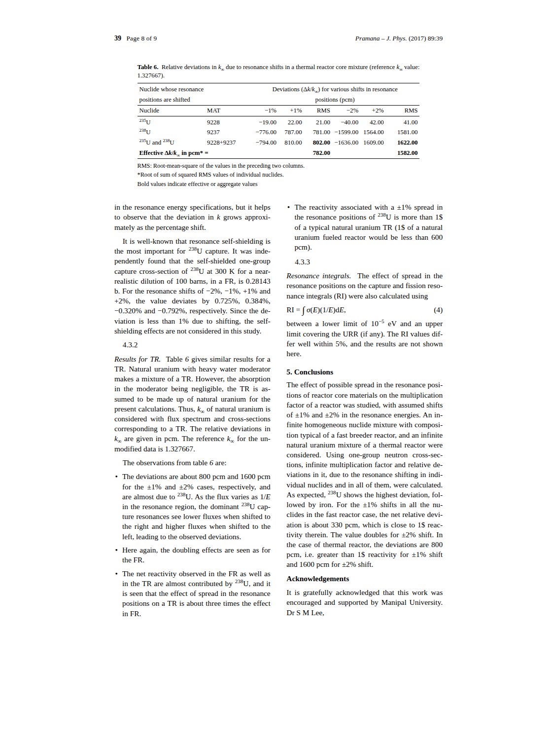39 Page 8 of 9
Pramana – J. Phys. (2017) 89:39
Table 6. Relative deviations in k∞ due to resonance shifts in a thermal reactor core mixture (reference k∞ value: 1.327667).
| Nuclide whose resonance | Deviations (Δ k / k ∞ ) for various shifts in resonance |
| positions are shifted | positions (pcm) |
| Nuclide | MAT | −1% | +1% | RMS | −2% | +2% | RMS |
| 235 U | 9228 | −19.00 | 22.00 | 21.00 | −40.00 | 42.00 | 41.00 |
| 238 U | 9237 | −776.00 | 787.00 | 781.00 | −1599.00 | 1564.00 | 1581.00 |
| 235 U and 238 U | 9228+9237 | −794.00 | 810.00 | 802.00 | −1636.00 | 1609.00 | 1622.00 |
| Effective Δ k / k ∞ in pcm* = | | | 782.00 | | | 1582.00 |
RMS: Root-mean-square of the values in the preceding two columns.
*Root of sum of squared RMS values of individual nuclides.
Bold values indicate effective or aggregate values
in the resonance energy specifications, but it helps to observe that the deviation in k grows approximately as the percentage shift.
It is well-known that resonance self-shielding is the most important for 238U capture. It was independently found that the self-shielded one-group capture cross-section of 238U at 300 K for a near-realistic dilution of 100 barns, in a FR, is 0.28143 b. For the resonance shifts of −2%, −1%, +1% and +2%, the value deviates by 0.725%, 0.384%, −0.320% and −0.792%, respectively. Since the deviation is less than 1% due to shifting, the self-shielding effects are not considered in this study.
4.3.2
Results for TR.
Table 6 gives similar results for a TR. Natural uranium with heavy water moderator makes a mixture of a TR. However, the absorption in the moderator being negligible, the TR is assumed to be made up of natural uranium for the present calculations. Thus, k∞ of natural uranium is considered with flux spectrum and cross-sections corresponding to a TR. The relative deviations in k∞ are given in pcm. The reference k∞ for the unmodified data is 1.327667.
The observations from table 6 are:
The deviations are about 800 pcm and 1600 pcm for the ±1% and ±2% cases, respectively, and are almost due to 238U. As the flux varies as 1/E in the resonance region, the dominant 238U capture resonances see lower fluxes when shifted to the right and higher fluxes when shifted to the left, leading to the observed deviations.
Here again, the doubling effects are seen as for the FR.
The net reactivity observed in the FR as well as in the TR are almost contributed by 238U, and it is seen that the effect of spread in the resonance positions on a TR is about three times the effect in FR.
The reactivity associated with a ±1% spread in the resonance positions of 238U is more than 1$ of a typical natural uranium TR (1$ of a natural uranium fueled reactor would be less than 600 pcm).
4.3.3
Resonance integrals.
The effect of spread in the resonance positions on the capture and fission resonance integrals (RI) were also calculated using
RI = ∫ σ(E)(1/E)dE,(4)
between a lower limit of 10−5 eV and an upper limit covering the URR (if any). The RI values differ well within 5%, and the results are not shown here.
5. Conclusions
The effect of possible spread in the resonance positions of reactor core materials on the multiplication factor of a reactor was studied, with assumed shifts of ±1% and ±2% in the resonance energies. An infinite homogeneous nuclide mixture with composition typical of a fast breeder reactor, and an infinite natural uranium mixture of a thermal reactor were considered. Using one-group neutron cross-sections, infinite multiplication factor and relative deviations in it, due to the resonance shifting in individual nuclides and in all of them, were calculated. As expected, 238U shows the highest deviation, followed by iron. For the ±1% shifts in all the nuclides in the fast reactor case, the net relative deviation is about 330 pcm, which is close to 1$ reactivity therein. The value doubles for ±2% shift. In the case of thermal reactor, the deviations are 800 pcm, i.e. greater than 1$ reactivity for ±1% shift and 1600 pcm for ±2% shift.
Acknowledgements
It is gratefully acknowledged that this work was encouraged and supported by Manipal University. Dr S M Lee,